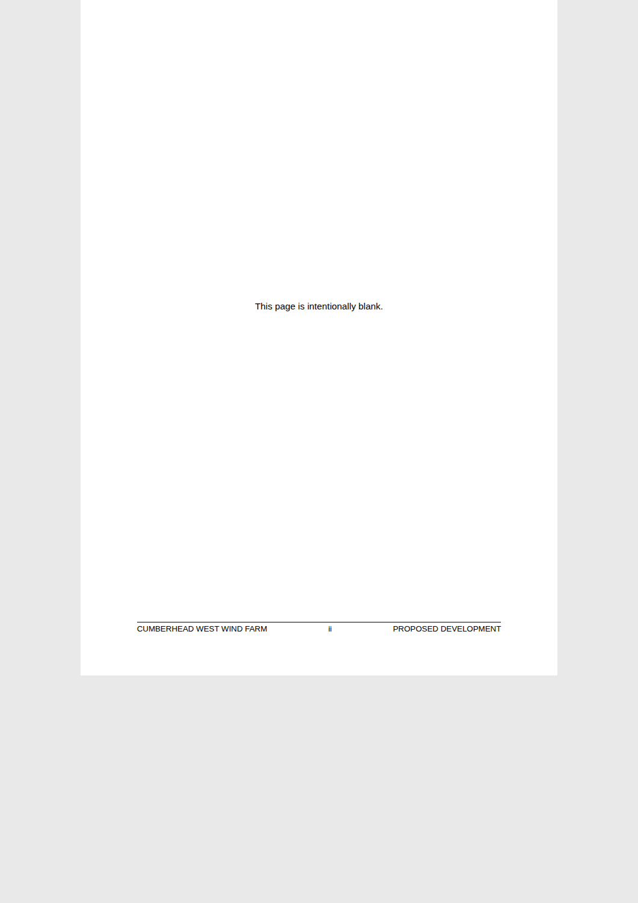This page is intentionally blank.
CUMBERHEAD WEST WIND FARM ii PROPOSED DEVELOPMENT